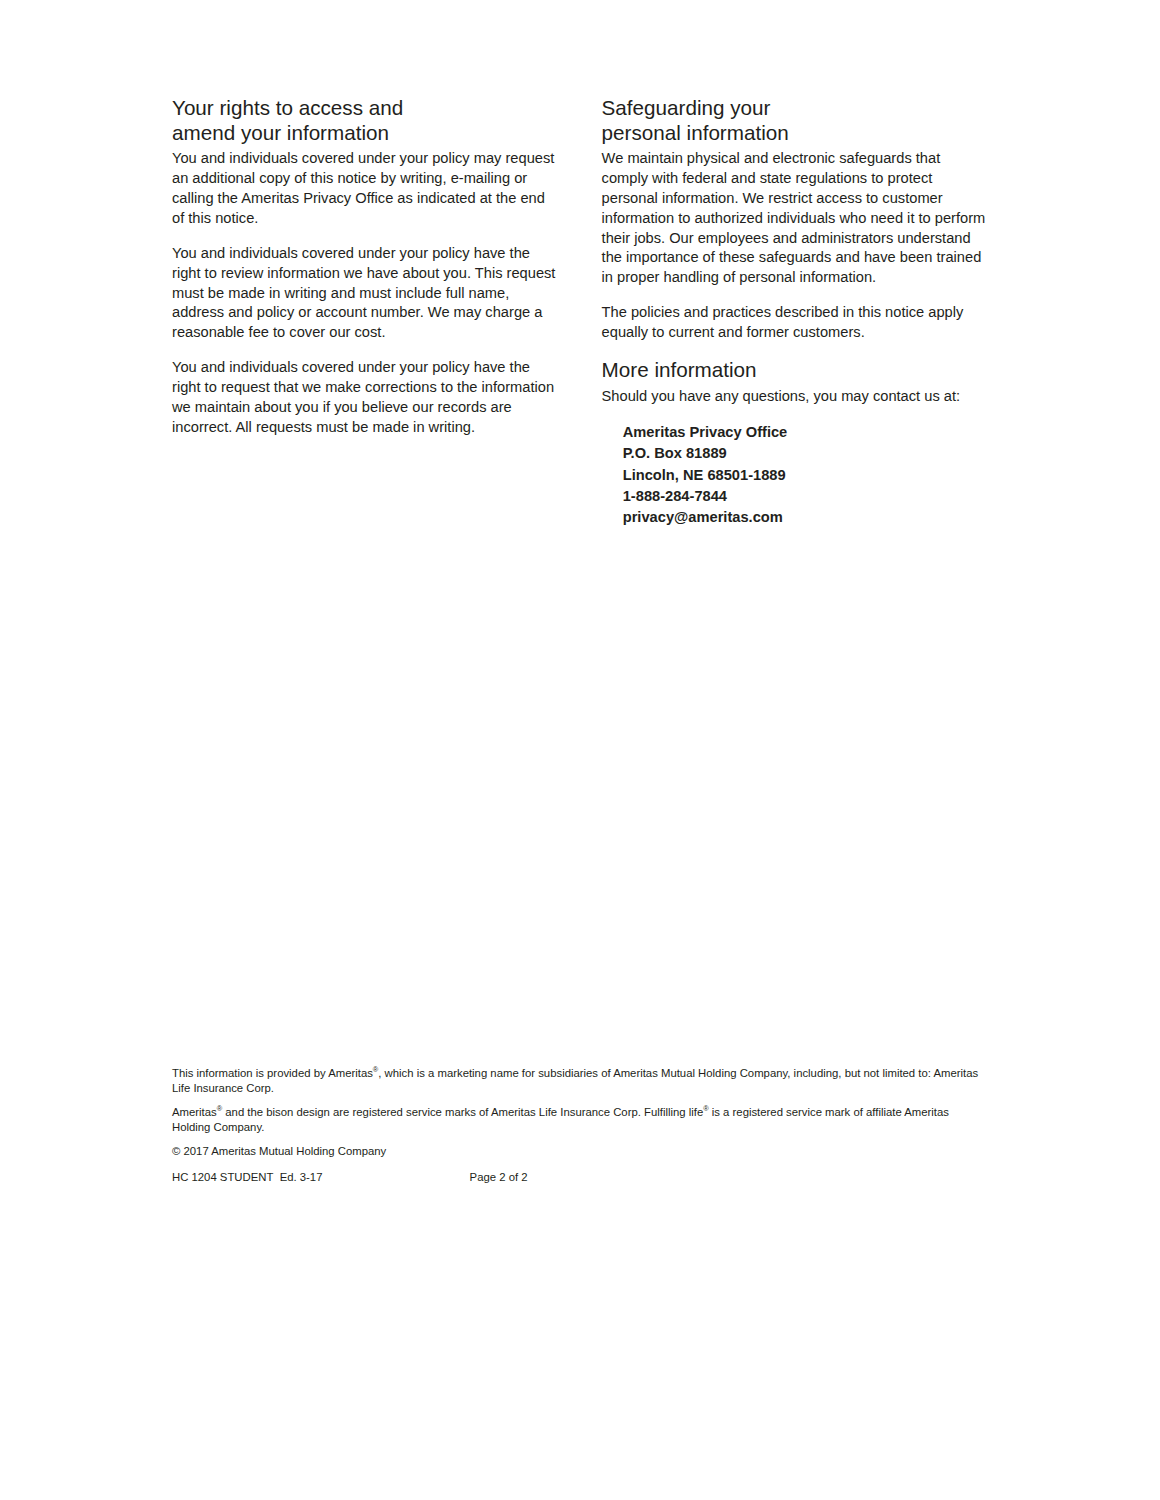Your rights to access and
amend your information
You and individuals covered under your policy may request an additional copy of this notice by writing, e-mailing or calling the Ameritas Privacy Office as indicated at the end of this notice.
You and individuals covered under your policy have the right to review information we have about you. This request must be made in writing and must include full name, address and policy or account number. We may charge a reasonable fee to cover our cost.
You and individuals covered under your policy have the right to request that we make corrections to the information we maintain about you if you believe our records are incorrect. All requests must be made in writing.
Safeguarding your
personal information
We maintain physical and electronic safeguards that comply with federal and state regulations to protect personal information. We restrict access to customer information to authorized individuals who need it to perform their jobs. Our employees and administrators understand the importance of these safeguards and have been trained in proper handling of personal information.
The policies and practices described in this notice apply equally to current and former customers.
More information
Should you have any questions, you may contact us at:
Ameritas Privacy Office
P.O. Box 81889
Lincoln, NE 68501-1889
1-888-284-7844
privacy@ameritas.com
This information is provided by Ameritas®, which is a marketing name for subsidiaries of Ameritas Mutual Holding Company, including, but not limited to: Ameritas Life Insurance Corp.
Ameritas® and the bison design are registered service marks of Ameritas Life Insurance Corp. Fulfilling life® is a registered service mark of affiliate Ameritas Holding Company.
© 2017 Ameritas Mutual Holding Company
HC 1204 STUDENT Ed. 3-17 Page 2 of 2